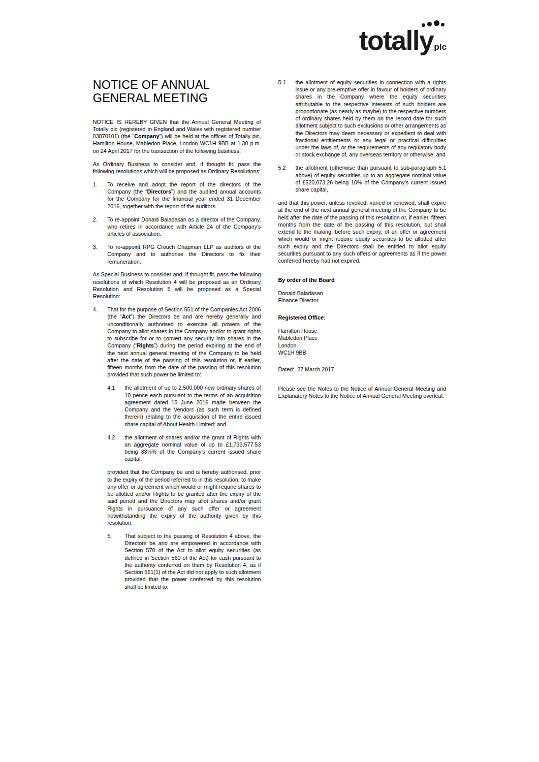totallyplc
NOTICE OF ANNUAL GENERAL MEETING
NOTICE IS HEREBY GIVEN that the Annual General Meeting of Totally plc (registered in England and Wales with registered number 03870101) (the “Company”) will be held at the offices of Totally plc, Hamilton House, Mabledon Place, London WC1H 9BB at 1.30 p.m. on 24 April 2017 for the transaction of the following business:
As Ordinary Business to consider and, if thought fit, pass the following resolutions which will be proposed as Ordinary Resolutions:
1.
To receive and adopt the report of the directors of the Company (the “Directors”) and the audited annual accounts for the Company for the financial year ended 31 December 2016, together with the report of the auditors.
2.
To re-appoint Donald Baladasan as a director of the Company, who retires in accordance with Article 24 of the Company's articles of association.
3.
To re-appoint RPG Crouch Chapman LLP as auditors of the Company and to authorise the Directors to fix their remuneration.
As Special Business to consider and, if thought fit, pass the following resolutions of which Resolution 4 will be proposed as an Ordinary Resolution and Resolution 5 will be proposed as a Special Resolution:
4.
That for the purpose of Section 551 of the Companies Act 2006 (the “Act”) the Directors be and are hereby generally and unconditionally authorised to exercise all powers of the Company to allot shares in the Company and/or to grant rights to subscribe for or to convert any security into shares in the Company (“Rights”) during the period expiring at the end of the next annual general meeting of the Company to be held after the date of the passing of this resolution or, if earlier, fifteen months from the date of the passing of this resolution provided that such power be limited to:
4.1
the allotment of up to 2,500,000 new ordinary shares of 10 pence each pursuant to the terms of an acquisition agreement dated 15 June 2016 made between the Company and the Vendors (as such term is defined therein) relating to the acquisition of the entire issued share capital of About Health Limited; and
4.2
the allotment of shares and/or the grant of Rights with an aggregate nominal value of up to £1,733,577.53 being 33⅓% of the Company's current issued share capital,
provided that the Company be and is hereby authorised, prior to the expiry of the period referred to in this resolution, to make any offer or agreement which would or might require shares to be allotted and/or Rights to be granted after the expiry of the said period and the Directors may allot shares and/or grant Rights in pursuance of any such offer or agreement notwithstanding the expiry of the authority given by this resolution.
5.
That subject to the passing of Resolution 4 above, the Directors be and are empowered in accordance with Section 570 of the Act to allot equity securities (as defined in Section 560 of the Act) for cash pursuant to the authority conferred on them by Resolution 4, as if Section 561(1) of the Act did not apply to such allotment provided that the power conferred by this resolution shall be limited to:
5.1
the allotment of equity securities in connection with a rights issue or any pre-emptive offer in favour of holders of ordinary shares in the Company where the equity securities attributable to the respective interests of such holders are proportionate (as nearly as maybe) to the respective numbers of ordinary shares held by them on the record date for such allotment subject to such exclusions or other arrangements as the Directors may deem necessary or expedient to deal with fractional entitlements or any legal or practical difficulties under the laws of, or the requirements of any regulatory body or stock exchange of, any overseas territory or otherwise; and
5.2
the allotment (otherwise than pursuant to sub-paragraph 5.1 above) of equity securities up to an aggregate nominal value of £520,073.26 being 10% of the Company's current issued share capital,
and that this power, unless revoked, varied or renewed, shall expire at the end of the next annual general meeting of the Company to be held after the date of the passing of this resolution or, if earlier, fifteen months from the date of the passing of this resolution, but shall extend to the making, before such expiry, of an offer or agreement which would or might require equity securities to be allotted after such expiry and the Directors shall be entitled to allot equity securities pursuant to any such offers or agreements as if the power conferred hereby had not expired.
By order of the Board
Donald Baladasan
Finance Director
Registered Office:
Hamilton House
Mabledon Place
London
WC1H 9BB
Dated: 27 March 2017
Please see the Notes to the Notice of Annual General Meeting and Explanatory Notes to the Notice of Annual General Meeting overleaf.